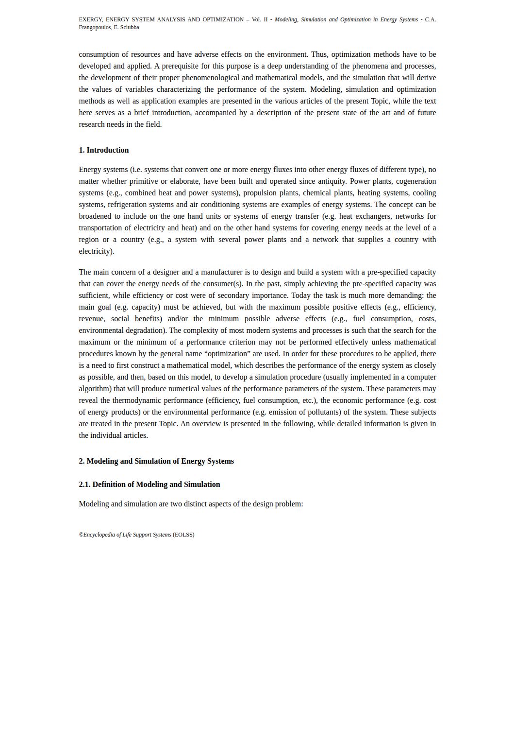EXERGY, ENERGY SYSTEM ANALYSIS AND OPTIMIZATION – Vol. II - Modeling, Simulation and Optimization in Energy Systems - C.A. Frangopoulos, E. Sciubba
consumption of resources and have adverse effects on the environment. Thus, optimization methods have to be developed and applied. A prerequisite for this purpose is a deep understanding of the phenomena and processes, the development of their proper phenomenological and mathematical models, and the simulation that will derive the values of variables characterizing the performance of the system. Modeling, simulation and optimization methods as well as application examples are presented in the various articles of the present Topic, while the text here serves as a brief introduction, accompanied by a description of the present state of the art and of future research needs in the field.
1. Introduction
Energy systems (i.e. systems that convert one or more energy fluxes into other energy fluxes of different type), no matter whether primitive or elaborate, have been built and operated since antiquity. Power plants, cogeneration systems (e.g., combined heat and power systems), propulsion plants, chemical plants, heating systems, cooling systems, refrigeration systems and air conditioning systems are examples of energy systems. The concept can be broadened to include on the one hand units or systems of energy transfer (e.g. heat exchangers, networks for transportation of electricity and heat) and on the other hand systems for covering energy needs at the level of a region or a country (e.g., a system with several power plants and a network that supplies a country with electricity).
The main concern of a designer and a manufacturer is to design and build a system with a pre-specified capacity that can cover the energy needs of the consumer(s). In the past, simply achieving the pre-specified capacity was sufficient, while efficiency or cost were of secondary importance. Today the task is much more demanding: the main goal (e.g. capacity) must be achieved, but with the maximum possible positive effects (e.g., efficiency, revenue, social benefits) and/or the minimum possible adverse effects (e.g., fuel consumption, costs, environmental degradation). The complexity of most modern systems and processes is such that the search for the maximum or the minimum of a performance criterion may not be performed effectively unless mathematical procedures known by the general name “optimization” are used. In order for these procedures to be applied, there is a need to first construct a mathematical model, which describes the performance of the energy system as closely as possible, and then, based on this model, to develop a simulation procedure (usually implemented in a computer algorithm) that will produce numerical values of the performance parameters of the system. These parameters may reveal the thermodynamic performance (efficiency, fuel consumption, etc.), the economic performance (e.g. cost of energy products) or the environmental performance (e.g. emission of pollutants) of the system. These subjects are treated in the present Topic. An overview is presented in the following, while detailed information is given in the individual articles.
2. Modeling and Simulation of Energy Systems
2.1. Definition of Modeling and Simulation
Modeling and simulation are two distinct aspects of the design problem:
©Encyclopedia of Life Support Systems (EOLSS)